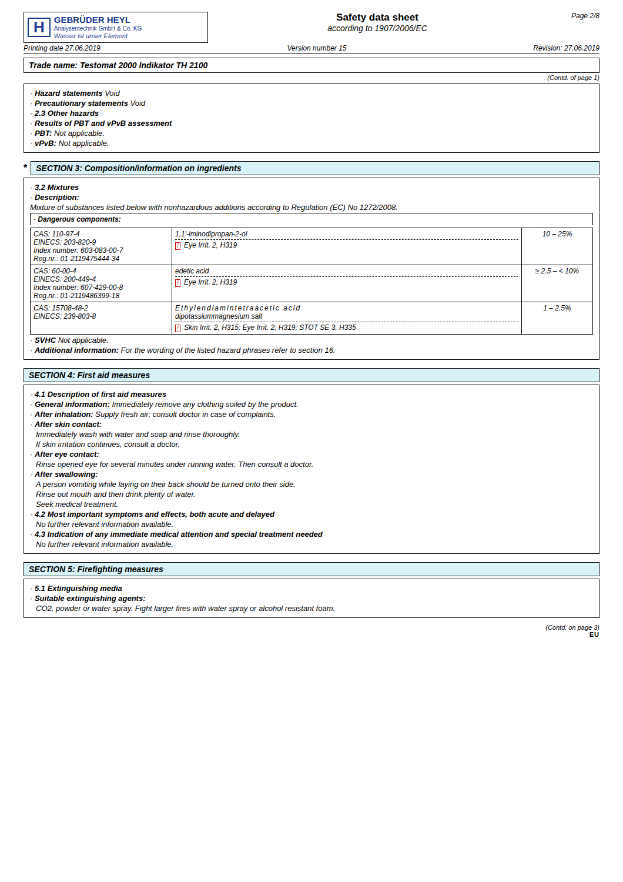H
GEBRÜDER HEYL
Analysentechnik GmbH & Co. KG
Wasser ist unser Element
Safety data sheet
according to 1907/2006/EC
Page 2/8
Printing date 27.06.2019
Version number 15
Revision: 27.06.2019
Trade name: Testomat 2000 Indikator TH 2100
(Contd. of page 1)
· Hazard statements Void
· Precautionary statements Void
· 2.3 Other hazards
· Results of PBT and vPvB assessment
· PBT: Not applicable.
· vPvB: Not applicable.
*
SECTION 3: Composition/information on ingredients
· 3.2 Mixtures
· Description:
Mixture of substances listed below with nonhazardous additions according to Regulation (EC) No 1272/2008.
· Dangerous components:
| CAS: 110-97-4 EINECS: 203-820-9 Index number: 603-083-00-7 Reg.nr.: 01-2119475444-34 | 1,1'-iminodipropan-2-ol ! Eye Irrit. 2, H319 | 10 – 25% |
| CAS: 60-00-4 EINECS: 200-449-4 Index number: 607-429-00-8 Reg.nr.: 01-2119486399-18 | edetic acid ! Eye Irrit. 2, H319 | ≥ 2.5 – < 10% |
| CAS: 15708-48-2 EINECS: 239-803-8 | Ethylendiamintetraacetic acid dipotassiummagnesium salt ! Skin Irrit. 2, H315; Eye Irrit. 2, H319; STOT SE 3, H335 | 1 – 2.5% |
· SVHC Not applicable.
· Additional information: For the wording of the listed hazard phrases refer to section 16.
SECTION 4: First aid measures
· 4.1 Description of first aid measures
· General information: Immediately remove any clothing soiled by the product.
· After inhalation: Supply fresh air; consult doctor in case of complaints.
· After skin contact:
Immediately wash with water and soap and rinse thoroughly.
If skin irritation continues, consult a doctor.
· After eye contact:
Rinse opened eye for several minutes under running water. Then consult a doctor.
· After swallowing:
A person vomiting while laying on their back should be turned onto their side.
Rinse out mouth and then drink plenty of water.
Seek medical treatment.
· 4.2 Most important symptoms and effects, both acute and delayed
No further relevant information available.
· 4.3 Indication of any immediate medical attention and special treatment needed
No further relevant information available.
SECTION 5: Firefighting measures
· 5.1 Extinguishing media
· Suitable extinguishing agents:
CO2, powder or water spray. Fight larger fires with water spray or alcohol resistant foam.
(Contd. on page 3)
EU